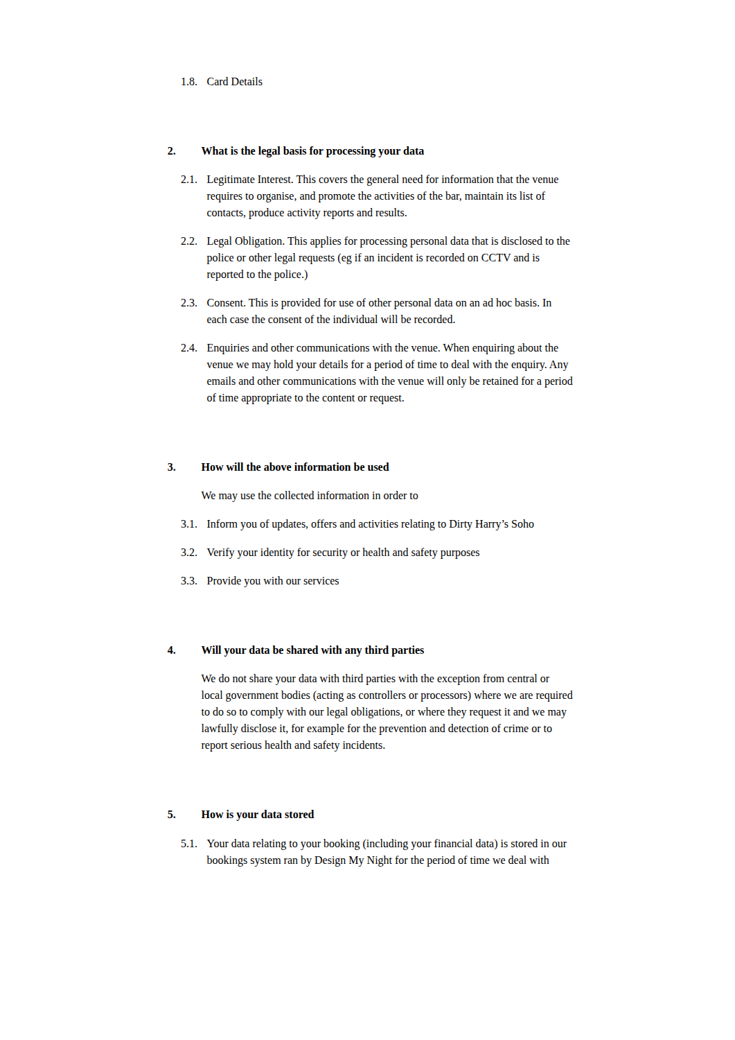1.8.
Card Details
2.
What is the legal basis for processing your data
2.1.
Legitimate Interest. This covers the general need for information that the venue requires to organise, and promote the activities of the bar, maintain its list of contacts, produce activity reports and results.
2.2.
Legal Obligation. This applies for processing personal data that is disclosed to the police or other legal requests (eg if an incident is recorded on CCTV and is reported to the police.)
2.3.
Consent. This is provided for use of other personal data on an ad hoc basis. In each case the consent of the individual will be recorded.
2.4.
Enquiries and other communications with the venue. When enquiring about the venue we may hold your details for a period of time to deal with the enquiry. Any emails and other communications with the venue will only be retained for a period of time appropriate to the content or request.
3.
How will the above information be used
We may use the collected information in order to
3.1.
Inform you of updates, offers and activities relating to Dirty Harry’s Soho
3.2.
Verify your identity for security or health and safety purposes
3.3.
Provide you with our services
4.
Will your data be shared with any third parties
We do not share your data with third parties with the exception from central or local government bodies (acting as controllers or processors) where we are required to do so to comply with our legal obligations, or where they request it and we may lawfully disclose it, for example for the prevention and detection of crime or to report serious health and safety incidents.
5.
How is your data stored
5.1.
Your data relating to your booking (including your financial data) is stored in our bookings system ran by Design My Night for the period of time we deal with